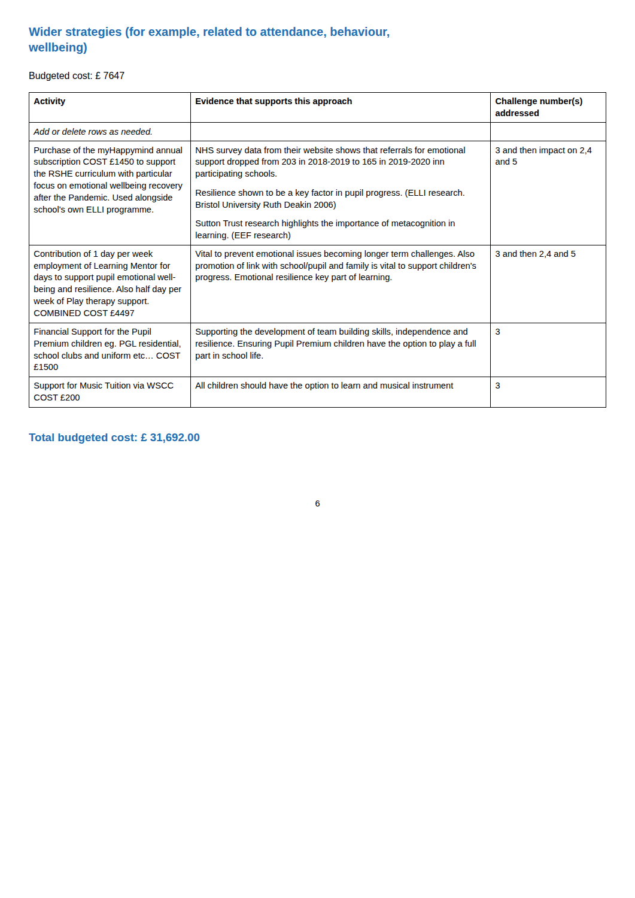Wider strategies (for example, related to attendance, behaviour,
wellbeing)
Budgeted cost: £ 7647
| Activity | Evidence that supports this approach | Challenge number(s) addressed |
| --- | --- | --- |
| Add or delete rows as needed. | | |
| Purchase of the myHappymind annual subscription COST £1450 to support the RSHE curriculum with particular focus on emotional wellbeing recovery after the Pandemic. Used alongside school's own ELLI programme. | NHS survey data from their website shows that referrals for emotional support dropped from 203 in 2018-2019 to 165 in 2019-2020 inn participating schools. Resilience shown to be a key factor in pupil progress. (ELLI research. Bristol University Ruth Deakin 2006) Sutton Trust research highlights the importance of metacognition in learning. (EEF research) | 3 and then impact on 2,4 and 5 |
| Contribution of 1 day per week employment of Learning Mentor for days to support pupil emotional well-being and resilience. Also half day per week of Play therapy support. COMBINED COST £4497 | Vital to prevent emotional issues becoming longer term challenges. Also promotion of link with school/pupil and family is vital to support children's progress. Emotional resilience key part of learning. | 3 and then 2,4 and 5 |
| Financial Support for the Pupil Premium children eg. PGL residential, school clubs and uniform etc… COST £1500 | Supporting the development of team building skills, independence and resilience. Ensuring Pupil Premium children have the option to play a full part in school life. | 3 |
| Support for Music Tuition via WSCC COST £200 | All children should have the option to learn and musical instrument | 3 |
Total budgeted cost: £ 31,692.00
6